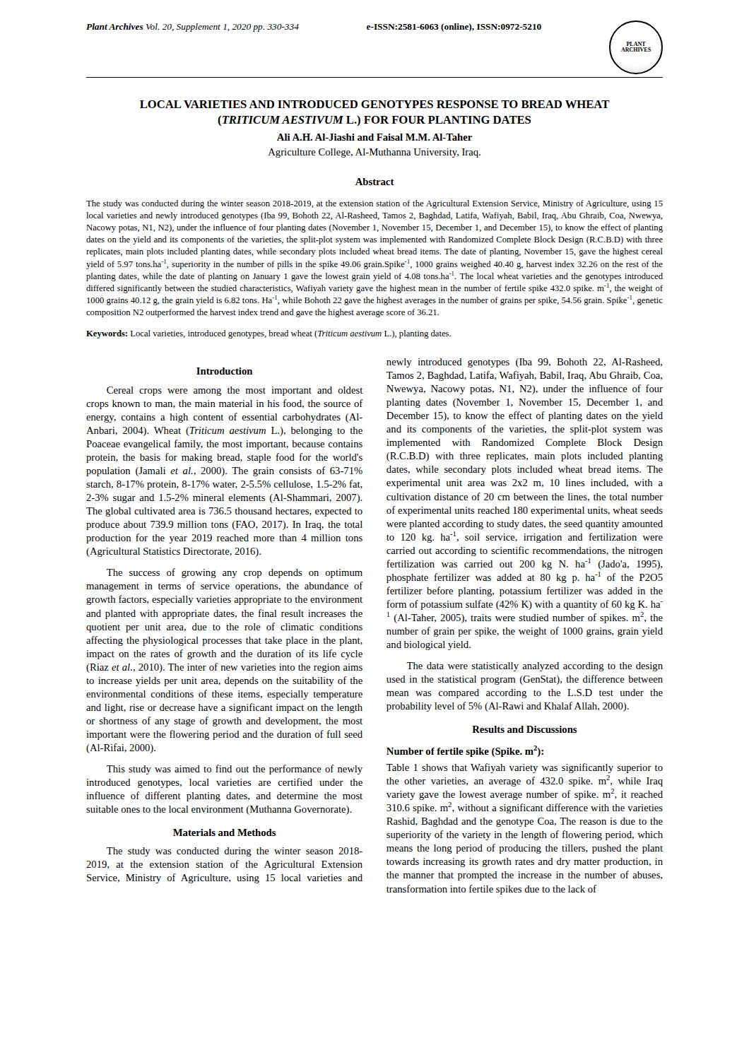Plant Archives Vol. 20, Supplement 1, 2020 pp. 330-334
e-ISSN:2581-6063 (online), ISSN:0972-5210
PLANT
ARCHIVES
Local Varieties and Introduced Genotypes Response to Bread Wheat
(Triticum aestivum L.) for Four Planting Dates
Ali A.H. Al-Jiashi and Faisal M.M. Al-Taher
Agriculture College, Al-Muthanna University, Iraq.
Abstract
The study was conducted during the winter season 2018-2019, at the extension station of the Agricultural Extension Service, Ministry of Agriculture, using 15 local varieties and newly introduced genotypes (Iba 99, Bohoth 22, Al-Rasheed, Tamos 2, Baghdad, Latifa, Wafiyah, Babil, Iraq, Abu Ghraib, Coa, Nwewya, Nacowy potas, N1, N2), under the influence of four planting dates (November 1, November 15, December 1, and December 15), to know the effect of planting dates on the yield and its components of the varieties, the split-plot system was implemented with Randomized Complete Block Design (R.C.B.D) with three replicates, main plots included planting dates, while secondary plots included wheat bread items. The date of planting, November 15, gave the highest cereal yield of 5.97 tons.ha-1, superiority in the number of pills in the spike 49.06 grain.Spike-1, 1000 grains weighed 40.40 g, harvest index 32.26 on the rest of the planting dates, while the date of planting on January 1 gave the lowest grain yield of 4.08 tons.ha-1. The local wheat varieties and the genotypes introduced differed significantly between the studied characteristics, Wafiyah variety gave the highest mean in the number of fertile spike 432.0 spike. m-1, the weight of 1000 grains 40.12 g, the grain yield is 6.82 tons. Ha-1, while Bohoth 22 gave the highest averages in the number of grains per spike, 54.56 grain. Spike-1, genetic composition N2 outperformed the harvest index trend and gave the highest average score of 36.21.
Keywords: Local varieties, introduced genotypes, bread wheat (Triticum aestivum L.), planting dates.
Introduction
Cereal crops were among the most important and oldest crops known to man, the main material in his food, the source of energy, contains a high content of essential carbohydrates (Al-Anbari, 2004). Wheat (Triticum aestivum L.), belonging to the Poaceae evangelical family, the most important, because contains protein, the basis for making bread, staple food for the world's population (Jamali et al., 2000). The grain consists of 63-71% starch, 8-17% protein, 8-17% water, 2-5.5% cellulose, 1.5-2% fat, 2-3% sugar and 1.5-2% mineral elements (Al-Shammari, 2007). The global cultivated area is 736.5 thousand hectares, expected to produce about 739.9 million tons (FAO, 2017). In Iraq, the total production for the year 2019 reached more than 4 million tons (Agricultural Statistics Directorate, 2016).
The success of growing any crop depends on optimum management in terms of service operations, the abundance of growth factors, especially varieties appropriate to the environment and planted with appropriate dates, the final result increases the quotient per unit area, due to the role of climatic conditions affecting the physiological processes that take place in the plant, impact on the rates of growth and the duration of its life cycle (Riaz et al., 2010). The inter of new varieties into the region aims to increase yields per unit area, depends on the suitability of the environmental conditions of these items, especially temperature and light, rise or decrease have a significant impact on the length or shortness of any stage of growth and development, the most important were the flowering period and the duration of full seed (Al-Rifai, 2000).
This study was aimed to find out the performance of newly introduced genotypes, local varieties are certified under the influence of different planting dates, and determine the most suitable ones to the local environment (Muthanna Governorate).
Materials and Methods
The study was conducted during the winter season 2018-2019, at the extension station of the Agricultural Extension Service, Ministry of Agriculture, using 15 local varieties and newly introduced genotypes (Iba 99, Bohoth 22, Al-Rasheed, Tamos 2, Baghdad, Latifa, Wafiyah, Babil, Iraq, Abu Ghraib, Coa, Nwewya, Nacowy potas, N1, N2), under the influence of four planting dates (November 1, November 15, December 1, and December 15), to know the effect of planting dates on the yield and its components of the varieties, the split-plot system was implemented with Randomized Complete Block Design (R.C.B.D) with three replicates, main plots included planting dates, while secondary plots included wheat bread items. The experimental unit area was 2x2 m, 10 lines included, with a cultivation distance of 20 cm between the lines, the total number of experimental units reached 180 experimental units, wheat seeds were planted according to study dates, the seed quantity amounted to 120 kg. ha-1, soil service, irrigation and fertilization were carried out according to scientific recommendations, the nitrogen fertilization was carried out 200 kg N. ha-1 (Jado'a, 1995), phosphate fertilizer was added at 80 kg p. ha-1 of the P2O5 fertilizer before planting, potassium fertilizer was added in the form of potassium sulfate (42% K) with a quantity of 60 kg K. ha-1 (Al-Taher, 2005), traits were studied number of spikes. m2, the number of grain per spike, the weight of 1000 grains, grain yield and biological yield.
The data were statistically analyzed according to the design used in the statistical program (GenStat), the difference between mean was compared according to the L.S.D test under the probability level of 5% (Al-Rawi and Khalaf Allah, 2000).
Results and Discussions
Number of fertile spike (Spike. m2):
Table 1 shows that Wafiyah variety was significantly superior to the other varieties, an average of 432.0 spike. m2, while Iraq variety gave the lowest average number of spike. m2, it reached 310.6 spike. m2, without a significant difference with the varieties Rashid, Baghdad and the genotype Coa, The reason is due to the superiority of the variety in the length of flowering period, which means the long period of producing the tillers, pushed the plant towards increasing its growth rates and dry matter production, in the manner that prompted the increase in the number of abuses, transformation into fertile spikes due to the lack of